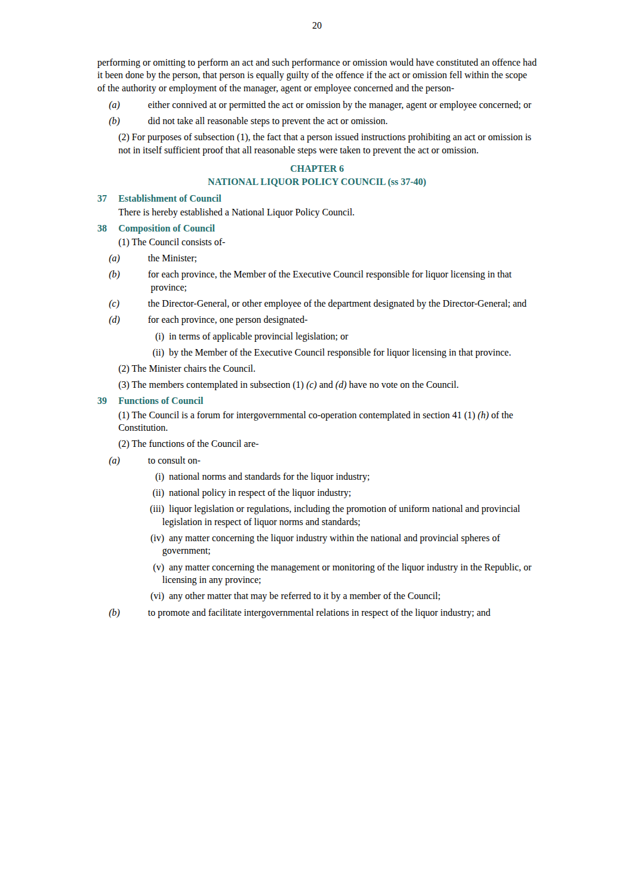20
performing or omitting to perform an act and such performance or omission would have constituted an offence had it been done by the person, that person is equally guilty of the offence if the act or omission fell within the scope of the authority or employment of the manager, agent or employee concerned and the person-
(a) either connived at or permitted the act or omission by the manager, agent or employee concerned; or
(b) did not take all reasonable steps to prevent the act or omission.
(2) For purposes of subsection (1), the fact that a person issued instructions prohibiting an act or omission is not in itself sufficient proof that all reasonable steps were taken to prevent the act or omission.
CHAPTER 6
NATIONAL LIQUOR POLICY COUNCIL (ss 37-40)
37 Establishment of Council
There is hereby established a National Liquor Policy Council.
38 Composition of Council
(1) The Council consists of-
(a) the Minister;
(b) for each province, the Member of the Executive Council responsible for liquor licensing in that province;
(c) the Director-General, or other employee of the department designated by the Director-General; and
(d) for each province, one person designated-
(i) in terms of applicable provincial legislation; or
(ii) by the Member of the Executive Council responsible for liquor licensing in that province.
(2) The Minister chairs the Council.
(3) The members contemplated in subsection (1) (c) and (d) have no vote on the Council.
39 Functions of Council
(1) The Council is a forum for intergovernmental co-operation contemplated in section 41 (1) (h) of the Constitution.
(2) The functions of the Council are-
(a) to consult on-
(i) national norms and standards for the liquor industry;
(ii) national policy in respect of the liquor industry;
(iii) liquor legislation or regulations, including the promotion of uniform national and provincial legislation in respect of liquor norms and standards;
(iv) any matter concerning the liquor industry within the national and provincial spheres of government;
(v) any matter concerning the management or monitoring of the liquor industry in the Republic, or licensing in any province;
(vi) any other matter that may be referred to it by a member of the Council;
(b) to promote and facilitate intergovernmental relations in respect of the liquor industry; and